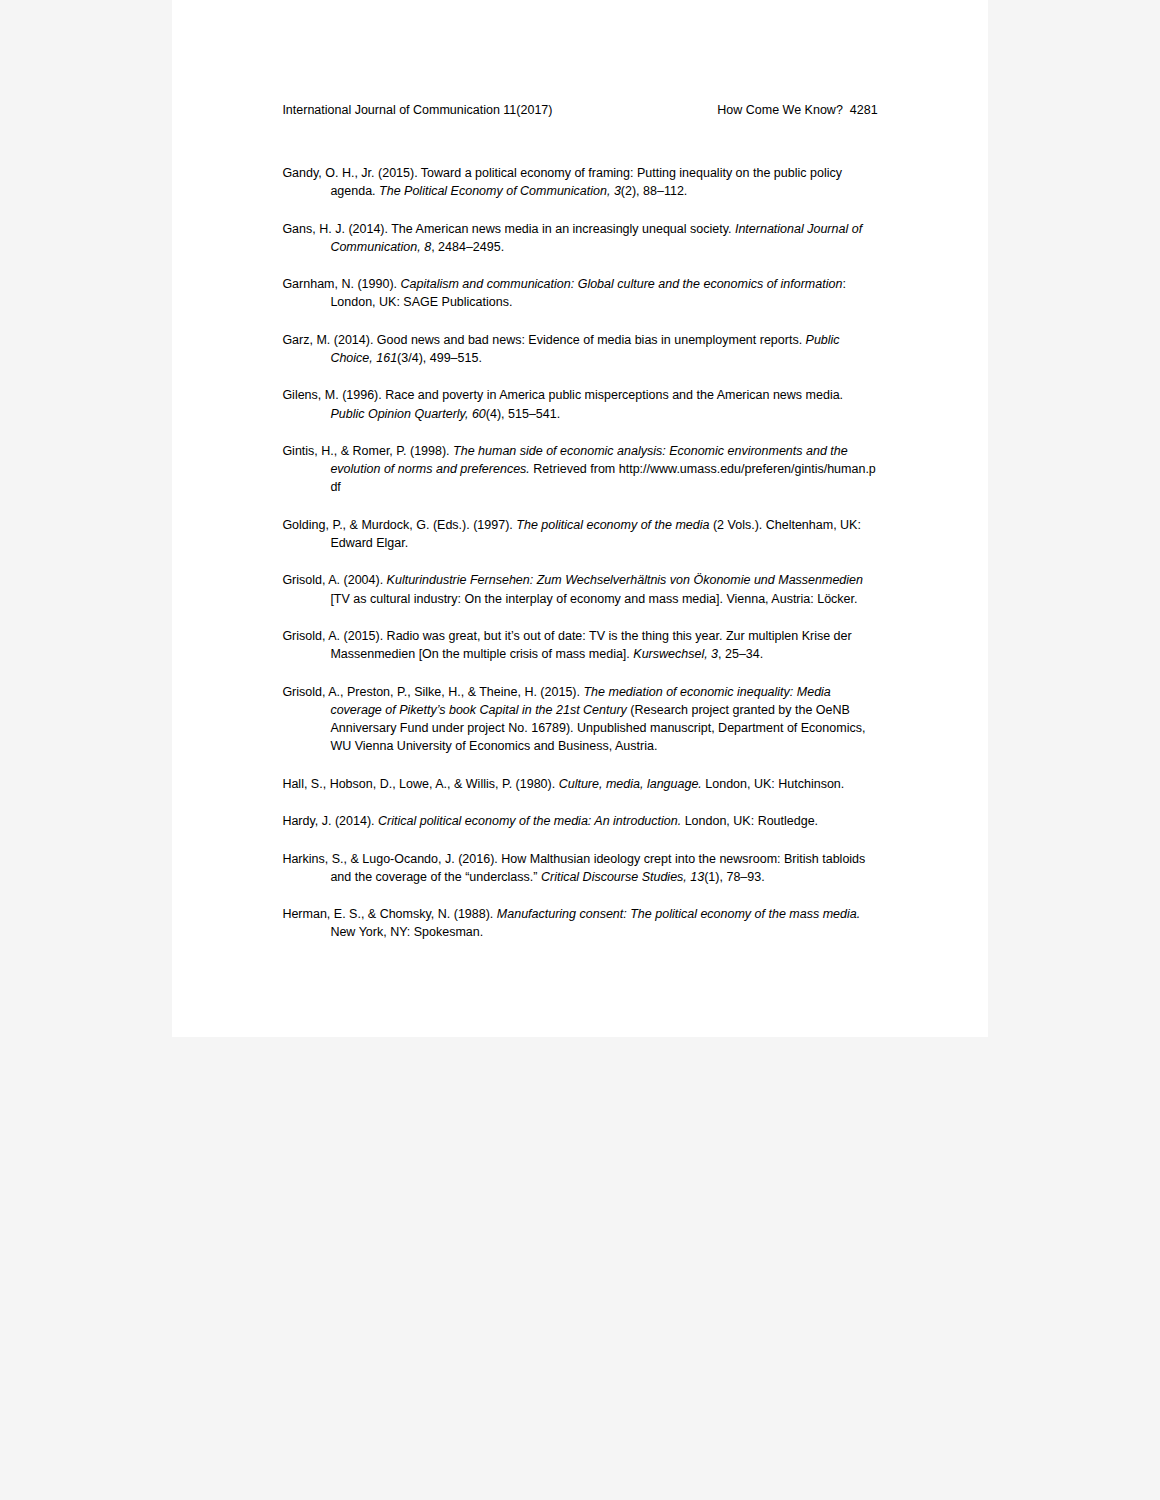International Journal of Communication 11(2017) How Come We Know? 4281
Gandy, O. H., Jr. (2015). Toward a political economy of framing: Putting inequality on the public policy agenda. The Political Economy of Communication, 3(2), 88–112.
Gans, H. J. (2014). The American news media in an increasingly unequal society. International Journal of Communication, 8, 2484–2495.
Garnham, N. (1990). Capitalism and communication: Global culture and the economics of information: London, UK: SAGE Publications.
Garz, M. (2014). Good news and bad news: Evidence of media bias in unemployment reports. Public Choice, 161(3/4), 499–515.
Gilens, M. (1996). Race and poverty in America public misperceptions and the American news media. Public Opinion Quarterly, 60(4), 515–541.
Gintis, H., & Romer, P. (1998). The human side of economic analysis: Economic environments and the evolution of norms and preferences. Retrieved from http://www.umass.edu/preferen/gintis/human.pdf
Golding, P., & Murdock, G. (Eds.). (1997). The political economy of the media (2 Vols.). Cheltenham, UK: Edward Elgar.
Grisold, A. (2004). Kulturindustrie Fernsehen: Zum Wechselverhältnis von Ökonomie und Massenmedien [TV as cultural industry: On the interplay of economy and mass media]. Vienna, Austria: Löcker.
Grisold, A. (2015). Radio was great, but it’s out of date: TV is the thing this year. Zur multiplen Krise der Massenmedien [On the multiple crisis of mass media]. Kurswechsel, 3, 25–34.
Grisold, A., Preston, P., Silke, H., & Theine, H. (2015). The mediation of economic inequality: Media coverage of Piketty’s book Capital in the 21st Century (Research project granted by the OeNB Anniversary Fund under project No. 16789). Unpublished manuscript, Department of Economics, WU Vienna University of Economics and Business, Austria.
Hall, S., Hobson, D., Lowe, A., & Willis, P. (1980). Culture, media, language. London, UK: Hutchinson.
Hardy, J. (2014). Critical political economy of the media: An introduction. London, UK: Routledge.
Harkins, S., & Lugo-Ocando, J. (2016). How Malthusian ideology crept into the newsroom: British tabloids and the coverage of the “underclass.” Critical Discourse Studies, 13(1), 78–93.
Herman, E. S., & Chomsky, N. (1988). Manufacturing consent: The political economy of the mass media. New York, NY: Spokesman.